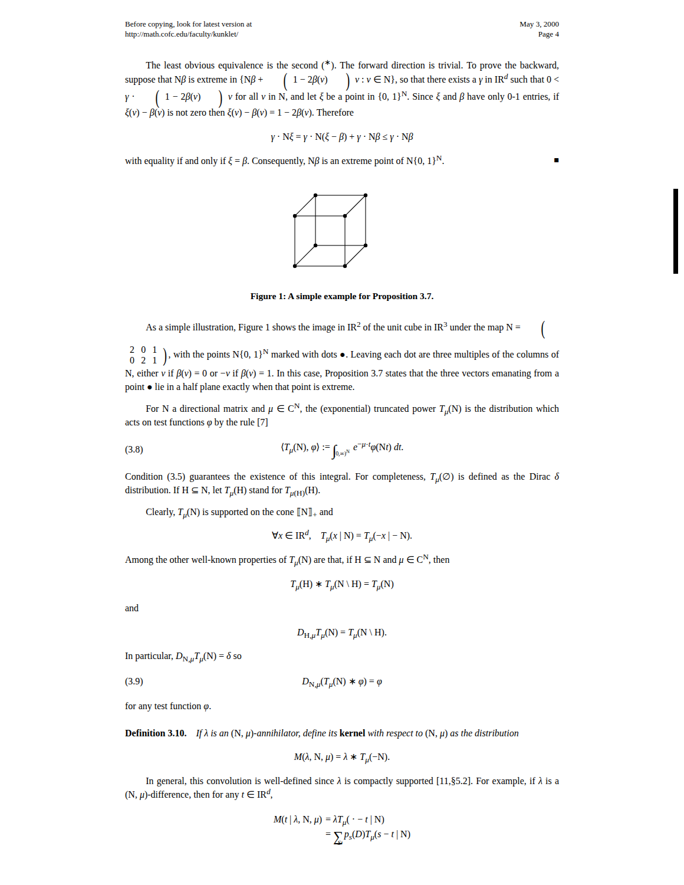Before copying, look for latest version at
http://math.cofc.edu/faculty/kunklet/
May 3, 2000
Page 4
The least obvious equivalence is the second (∗). The forward direction is trivial. To prove the backward, suppose that Nβ is extreme in {Nβ + (1 − 2β(ν)) ν : ν ∈ N}, so that there exists a γ in IRd such that 0 < γ · (1 − 2β(ν)) ν for all ν in N, and let ξ be a point in {0, 1}N. Since ξ and β have only 0-1 entries, if ξ(ν) − β(ν) is not zero then ξ(ν) − β(ν) = 1 − 2β(ν). Therefore
γ · Nξ = γ · N(ξ − β) + γ · Nβ ≤ γ · Nβ
with equality if and only if ξ = β. Consequently, Nβ is an extreme point of N{0, 1}N.■
Figure 1: A simple example for Proposition 3.7.
As a simple illustration, Figure 1 shows the image in IR2 of the unit cube in IR3 under the map N = (
| 2 | 0 | 1 |
| 0 | 2 | 1 |
), with the points N{0, 1}N marked with dots ●. Leaving each dot are three multiples of the columns of N, either ν if β(ν) = 0 or −ν if β(ν) = 1. In this case, Proposition 3.7 states that the three vectors emanating from a point ● lie in a half plane exactly when that point is extreme.
For N a directional matrix and μ ∈ CN, the (exponential) truncated power Tμ(N) is the distribution which acts on test functions φ by the rule [7]
(3.8)
⟨Tμ(N), φ⟩ := ∫[0,∞)N e−μ·tφ(Nt) dt.
Condition (3.5) guarantees the existence of this integral. For completeness, Tμ(∅) is defined as the Dirac δ distribution. If H ⊆ N, let Tμ(H) stand for Tμ(H)(H).
Clearly, Tμ(N) is supported on the cone ⟦N⟧+ and
∀x ∈ IRd, Tμ(x | N) = Tμ(−x | − N).
Among the other well-known properties of Tμ(N) are that, if H ⊆ N and μ ∈ CN, then
Tμ(H) ∗ Tμ(N \ H) = Tμ(N)
and
DH,μTμ(N) = Tμ(N \ H).
In particular, DN,μTμ(N) = δ so
(3.9)
DN,μ(Tμ(N) ∗ φ) = φ
for any test function φ.
Definition 3.10. If λ is an (N, μ)-annihilator, define its kernel with respect to (N, μ) as the distribution
M(λ, N, μ) = λ ∗ Tμ(−N).
In general, this convolution is well-defined since λ is compactly supported [11,§5.2]. For example, if λ is a (N, μ)-difference, then for any t ∈ IRd,
| M ( t / λ , N, μ ) | = λT μ ( · − t / N) |
| | = ∑ S p s ( D ) T μ ( s − t / N) |